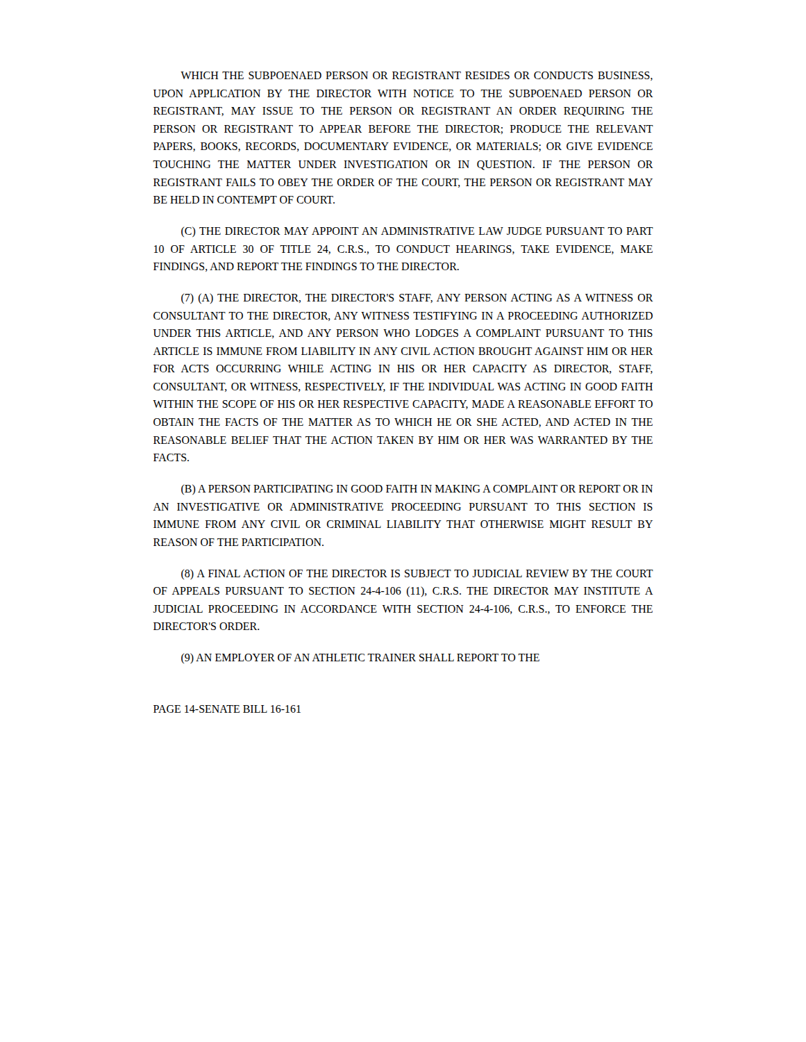which the subpoenaed person or registrant resides or conducts business, upon application by the director with notice to the subpoenaed person or registrant, may issue to the person or registrant an order requiring the person or registrant to appear before the director; produce the relevant papers, books, records, documentary evidence, or materials; or give evidence touching the matter under investigation or in question. If the person or registrant fails to obey the order of the court, the person or registrant may be held in contempt of court.
(c) The director may appoint an administrative law judge pursuant to part 10 of article 30 of title 24, C.R.S., to conduct hearings, take evidence, make findings, and report the findings to the director.
(7) (a) The director, the director's staff, any person acting as a witness or consultant to the director, any witness testifying in a proceeding authorized under this article, and any person who lodges a complaint pursuant to this article is immune from liability in any civil action brought against him or her for acts occurring while acting in his or her capacity as director, staff, consultant, or witness, respectively, if the individual was acting in good faith within the scope of his or her respective capacity, made a reasonable effort to obtain the facts of the matter as to which he or she acted, and acted in the reasonable belief that the action taken by him or her was warranted by the facts.
(b) A person participating in good faith in making a complaint or report or in an investigative or administrative proceeding pursuant to this section is immune from any civil or criminal liability that otherwise might result by reason of the participation.
(8) A final action of the director is subject to judicial review by the court of appeals pursuant to section 24-4-106 (11), C.R.S. The director may institute a judicial proceeding in accordance with section 24-4-106, C.R.S., to enforce the director's order.
(9) An employer of an athletic trainer shall report to the
PAGE 14-SENATE BILL 16-161